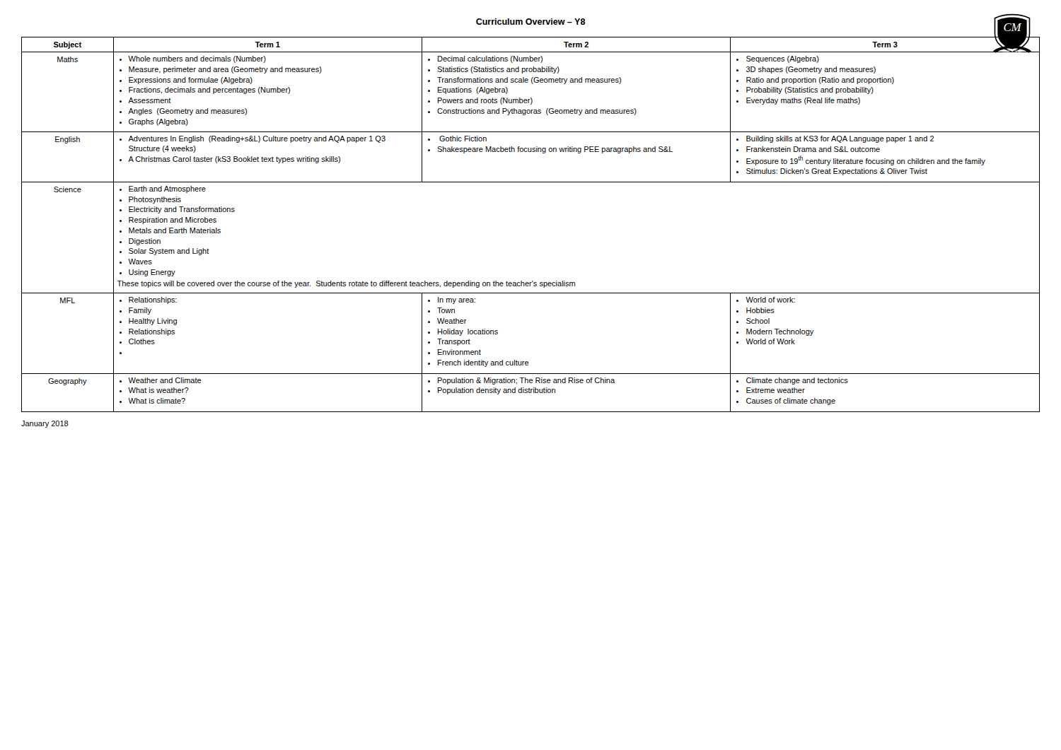CM HOME IS IN ME
Curriculum Overview – Y8
| Subject | Term 1 | Term 2 | Term 3 |
| --- | --- | --- | --- |
| Maths | Whole numbers and decimals (Number) Measure, perimeter and area (Geometry and measures) Expressions and formulae (Algebra) Fractions, decimals and percentages (Number) Assessment Angles (Geometry and measures) Graphs (Algebra) | Decimal calculations (Number) Statistics (Statistics and probability) Transformations and scale (Geometry and measures) Equations (Algebra) Powers and roots (Number) Constructions and Pythagoras (Geometry and measures) | Sequences (Algebra) 3D shapes (Geometry and measures) Ratio and proportion (Ratio and proportion) Probability (Statistics and probability) Everyday maths (Real life maths) |
| English | Adventures In English (Reading+s&L) Culture poetry and AQA paper 1 Q3 Structure (4 weeks) A Christmas Carol taster (kS3 Booklet text types writing skills) | Gothic Fiction Shakespeare Macbeth focusing on writing PEE paragraphs and S&L | Building skills at KS3 for AQA Language paper 1 and 2 Frankenstein Drama and S&L outcome Exposure to 19 th century literature focusing on children and the family Stimulus: Dicken's Great Expectations & Oliver Twist |
| Science | Earth and Atmosphere Photosynthesis Electricity and Transformations Respiration and Microbes Metals and Earth Materials Digestion Solar System and Light Waves Using Energy These topics will be covered over the course of the year. Students rotate to different teachers, depending on the teacher's specialism |
| MFL | Relationships: Family Healthy Living Relationships Clothes | In my area: Town Weather Holiday locations Transport Environment French identity and culture | World of work: Hobbies School Modern Technology World of Work |
| Geography | Weather and Climate What is weather? What is climate? | Population & Migration; The Rise and Rise of China Population density and distribution | Climate change and tectonics Extreme weather Causes of climate change |
January 2018